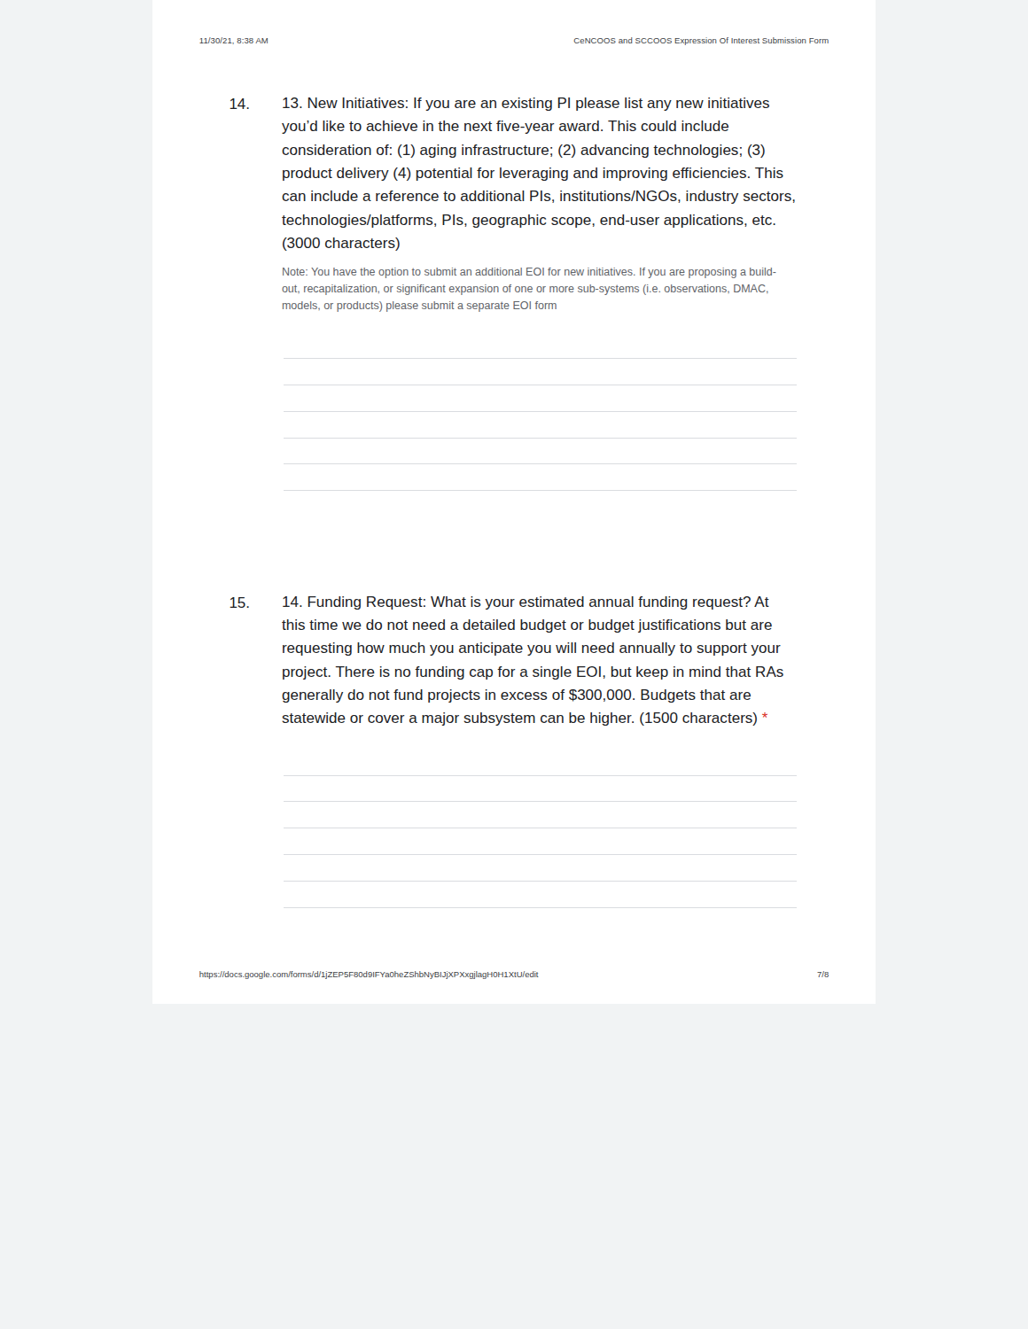11/30/21, 8:38 AM CeNCOOS and SCCOOS Expression Of Interest Submission Form
14.
13. New Initiatives: If you are an existing PI please list any new initiatives you’d like to achieve in the next five-year award. This could include consideration of: (1) aging infrastructure; (2) advancing technologies; (3) product delivery (4) potential for leveraging and improving efficiencies. This can include a reference to additional PIs, institutions/NGOs, industry sectors, technologies/platforms, PIs, geographic scope, end-user applications, etc. (3000 characters)
Note: You have the option to submit an additional EOI for new initiatives. If you are proposing a build-out, recapitalization, or significant expansion of one or more sub-systems (i.e. observations, DMAC, models, or products) please submit a separate EOI form
15.
14. Funding Request: What is your estimated annual funding request? At this time we do not need a detailed budget or budget justifications but are requesting how much you anticipate you will need annually to support your project. There is no funding cap for a single EOI, but keep in mind that RAs generally do not fund projects in excess of $300,000. Budgets that are statewide or cover a major subsystem can be higher. (1500 characters) *
https://docs.google.com/forms/d/1jZEP5F80d9IFYa0heZShbNyBIJjXPXxgjlagH0H1XtU/edit 7/8